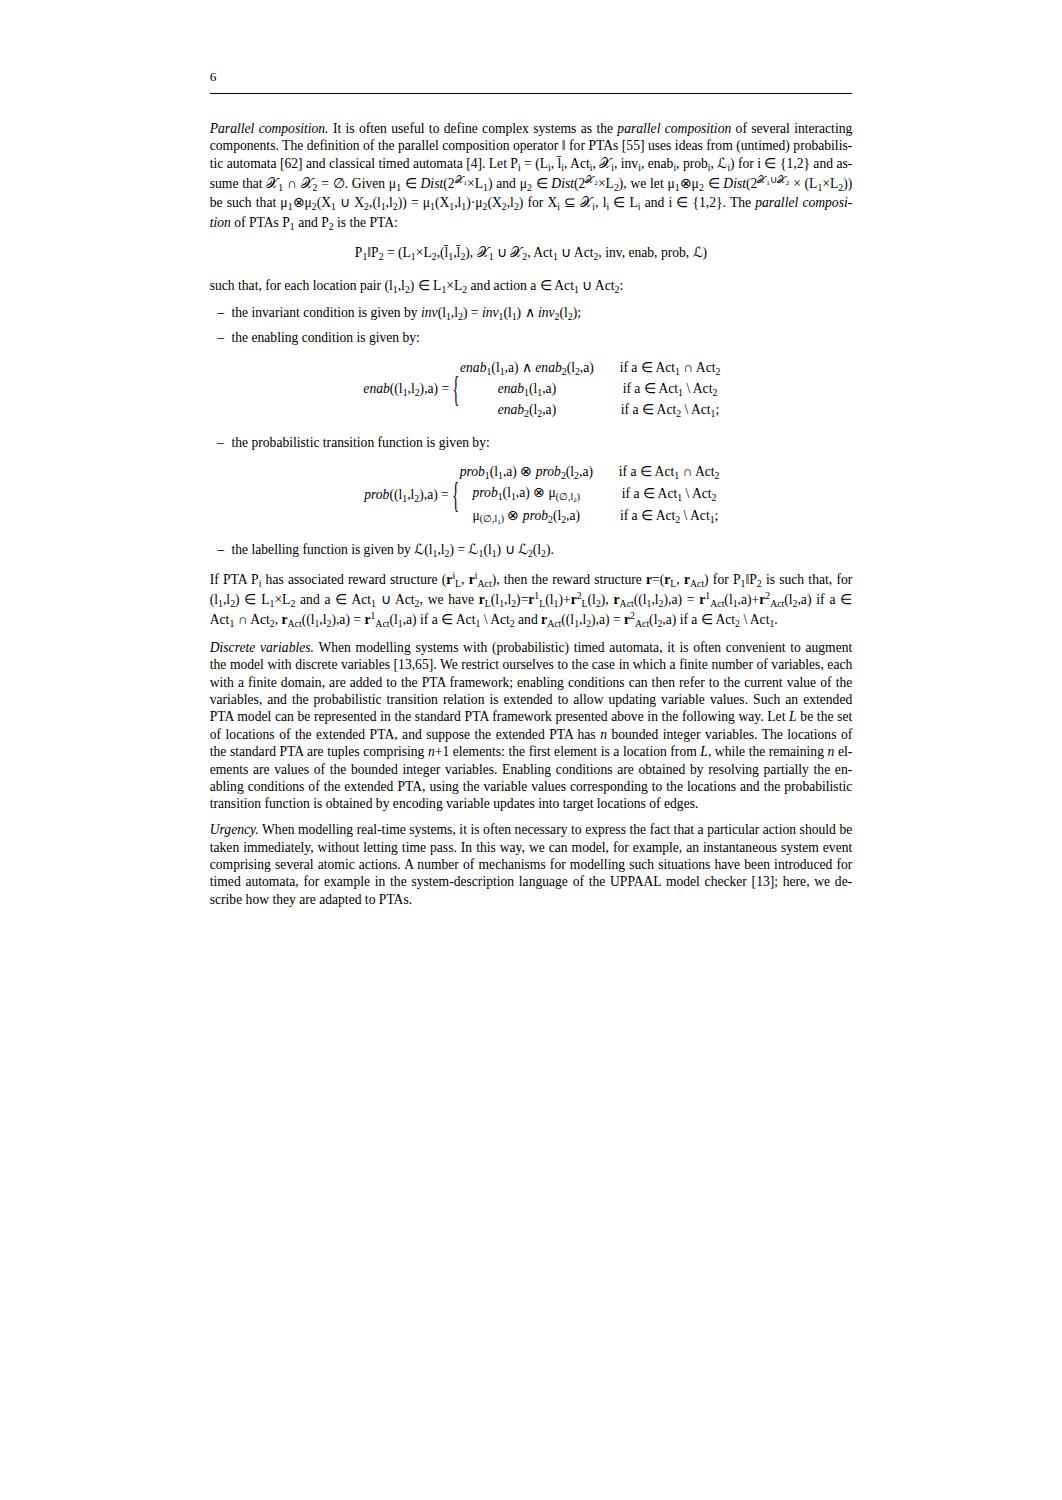6
Parallel composition. It is often useful to define complex systems as the parallel composition of several interacting components. The definition of the parallel composition operator ‖ for PTAs [55] uses ideas from (untimed) probabilistic automata [62] and classical timed automata [4]. Let Pi = (Li, l̄i, Acti, 𝒳i, invi, enabi, probi, ℒi) for i ∈ {1,2} and assume that 𝒳1 ∩ 𝒳2 = ∅. Given μ1 ∈ Dist(2𝒳1×L1) and μ2 ∈ Dist(2𝒳2×L2), we let μ1⊗μ2 ∈ Dist(2𝒳1∪𝒳2 × (L1×L2)) be such that μ1⊗μ2(X1 ∪ X2,(l1,l2)) = μ1(X1,l1)·μ2(X2,l2) for Xi ⊆ 𝒳i, li ∈ Li and i ∈ {1,2}. The parallel composition of PTAs P1 and P2 is the PTA:
P1‖P2 = (L1×L2,(l̄1,l̄2), 𝒳1 ∪ 𝒳2, Act1 ∪ Act2, inv, enab, prob, ℒ)
such that, for each location pair (l1,l2) ∈ L1×L2 and action a ∈ Act1 ∪ Act2:
the invariant condition is given by inv(l1,l2) = inv 1(l1) ∧ inv 2(l2);
the enabling condition is given by:
enab((l1,l2),a) = {
| enab 1 (l 1 ,a) ∧ enab 2 (l 2 ,a) | if a ∈ Act 1 ∩ Act 2 |
| enab 1 (l 1 ,a) | if a ∈ Act 1 \ Act 2 |
| enab 2 (l 2 ,a) | if a ∈ Act 2 \ Act 1 ; |
the probabilistic transition function is given by:
prob((l1,l2),a) = {
| prob 1 (l 1 ,a) ⊗ prob 2 (l 2 ,a) | if a ∈ Act 1 ∩ Act 2 |
| prob 1 (l 1 ,a) ⊗ μ (∅,l 2 ) | if a ∈ Act 1 \ Act 2 |
| μ (∅,l 1 ) ⊗ prob 2 (l 2 ,a) | if a ∈ Act 2 \ Act 1 ; |
the labelling function is given by ℒ(l1,l2) = ℒ1(l1) ∪ ℒ2(l2).
If PTA Pi has associated reward structure (riL, riAct), then the reward structure r=(rL, rAct) for P1‖P2 is such that, for (l1,l2) ∈ L1×L2 and a ∈ Act1 ∪ Act2, we have rL(l1,l2)=r 1 L(l1)+r 2 L(l2), rAct((l1,l2),a) = r 1 Act(l1,a)+r 2 Act(l2,a) if a ∈ Act1 ∩ Act2, rAct((l1,l2),a) = r 1 Act(l1,a) if a ∈ Act1 \ Act2 and rAct((l1,l2),a) = r 2 Act(l2,a) if a ∈ Act2 \ Act1.
Discrete variables. When modelling systems with (probabilistic) timed automata, it is often convenient to augment the model with discrete variables [13,65]. We restrict ourselves to the case in which a finite number of variables, each with a finite domain, are added to the PTA framework; enabling conditions can then refer to the current value of the variables, and the probabilistic transition relation is extended to allow updating variable values. Such an extended PTA model can be represented in the standard PTA framework presented above in the following way. Let L be the set of locations of the extended PTA, and suppose the extended PTA has n bounded integer variables. The locations of the standard PTA are tuples comprising n+1 elements: the first element is a location from L, while the remaining n elements are values of the bounded integer variables. Enabling conditions are obtained by resolving partially the enabling conditions of the extended PTA, using the variable values corresponding to the locations and the probabilistic transition function is obtained by encoding variable updates into target locations of edges.
Urgency. When modelling real-time systems, it is often necessary to express the fact that a particular action should be taken immediately, without letting time pass. In this way, we can model, for example, an instantaneous system event comprising several atomic actions. A number of mechanisms for modelling such situations have been introduced for timed automata, for example in the system-description language of the UPPAAL model checker [13]; here, we describe how they are adapted to PTAs.